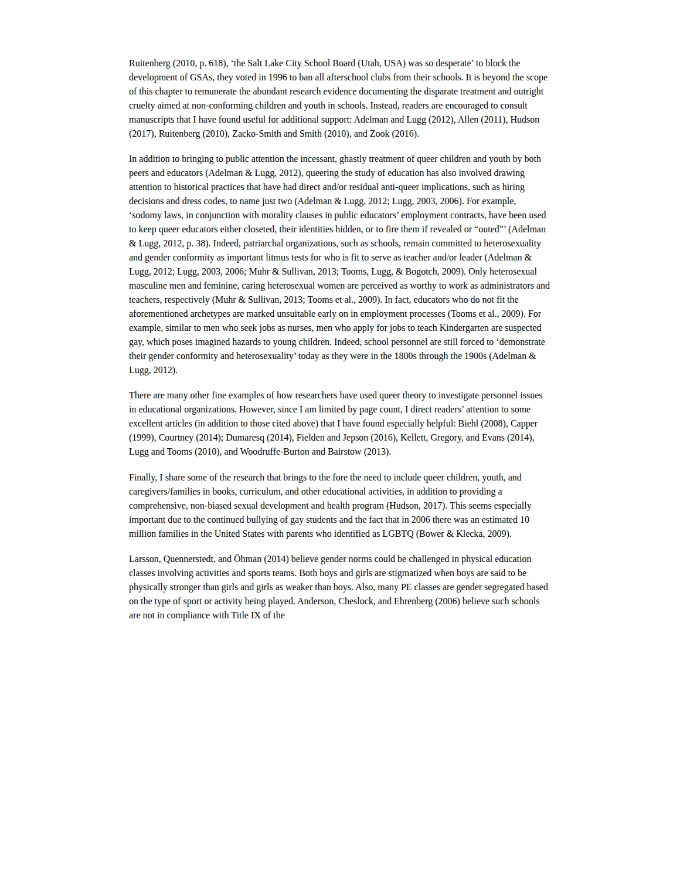Ruitenberg (2010, p. 618), ‘the Salt Lake City School Board (Utah, USA) was so desperate’ to block the development of GSAs, they voted in 1996 to ban all afterschool clubs from their schools. It is beyond the scope of this chapter to remunerate the abundant research evidence documenting the disparate treatment and outright cruelty aimed at non-conforming children and youth in schools. Instead, readers are encouraged to consult manuscripts that I have found useful for additional support: Adelman and Lugg (2012), Allen (2011), Hudson (2017), Ruitenberg (2010), Zacko-Smith and Smith (2010), and Zook (2016).
In addition to bringing to public attention the incessant, ghastly treatment of queer children and youth by both peers and educators (Adelman & Lugg, 2012), queering the study of education has also involved drawing attention to historical practices that have had direct and/or residual anti-queer implications, such as hiring decisions and dress codes, to name just two (Adelman & Lugg, 2012; Lugg, 2003, 2006). For example, ‘sodomy laws, in conjunction with morality clauses in public educators’ employment contracts, have been used to keep queer educators either closeted, their identities hidden, or to fire them if revealed or “outed”’ (Adelman & Lugg, 2012, p. 38). Indeed, patriarchal organizations, such as schools, remain committed to heterosexuality and gender conformity as important litmus tests for who is fit to serve as teacher and/or leader (Adelman & Lugg, 2012; Lugg, 2003, 2006; Muhr & Sullivan, 2013; Tooms, Lugg, & Bogotch, 2009). Only heterosexual masculine men and feminine, caring heterosexual women are perceived as worthy to work as administrators and teachers, respectively (Muhr & Sullivan, 2013; Tooms et al., 2009). In fact, educators who do not fit the aforementioned archetypes are marked unsuitable early on in employment processes (Tooms et al., 2009). For example, similar to men who seek jobs as nurses, men who apply for jobs to teach Kindergarten are suspected gay, which poses imagined hazards to young children. Indeed, school personnel are still forced to ‘demonstrate their gender conformity and heterosexuality’ today as they were in the 1800s through the 1900s (Adelman & Lugg, 2012).
There are many other fine examples of how researchers have used queer theory to investigate personnel issues in educational organizations. However, since I am limited by page count, I direct readers’ attention to some excellent articles (in addition to those cited above) that I have found especially helpful: Biehl (2008), Capper (1999), Courtney (2014); Dumaresq (2014), Fielden and Jepson (2016), Kellett, Gregory, and Evans (2014), Lugg and Tooms (2010), and Woodruffe-Burton and Bairstow (2013).
Finally, I share some of the research that brings to the fore the need to include queer children, youth, and caregivers/families in books, curriculum, and other educational activities, in addition to providing a comprehensive, non-biased sexual development and health program (Hudson, 2017). This seems especially important due to the continued bullying of gay students and the fact that in 2006 there was an estimated 10 million families in the United States with parents who identified as LGBTQ (Bower & Klecka, 2009).
Larsson, Quennerstedt, and Öhman (2014) believe gender norms could be challenged in physical education classes involving activities and sports teams. Both boys and girls are stigmatized when boys are said to be physically stronger than girls and girls as weaker than boys. Also, many PE classes are gender segregated based on the type of sport or activity being played. Anderson, Cheslock, and Ehrenberg (2006) believe such schools are not in compliance with Title IX of the